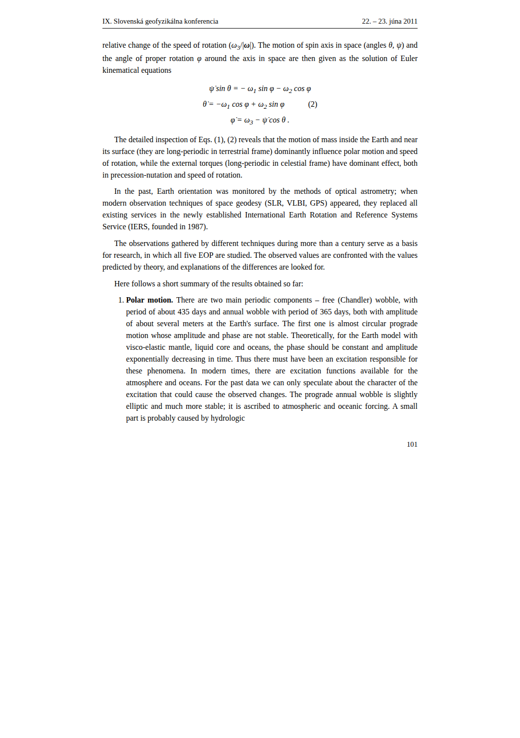IX. Slovenská geofyzikálna konferencia 22. – 23. júna 2011
relative change of the speed of rotation (ω3/|ω|). The motion of spin axis in space (angles θ, ψ) and the angle of proper rotation φ around the axis in space are then given as the solution of Euler kinematical equations
ψ̇ sin θ = − ω1 sin φ − ω2 cos φ θ̇ = −ω1 cos φ + ω2 sin φ(2) φ̇ = ω3 − ψ̇ cos θ .
The detailed inspection of Eqs. (1), (2) reveals that the motion of mass inside the Earth and near its surface (they are long-periodic in terrestrial frame) dominantly influence polar motion and speed of rotation, while the external torques (long-periodic in celestial frame) have dominant effect, both in precession-nutation and speed of rotation.
In the past, Earth orientation was monitored by the methods of optical astrometry; when modern observation techniques of space geodesy (SLR, VLBI, GPS) appeared, they replaced all existing services in the newly established International Earth Rotation and Reference Systems Service (IERS, founded in 1987).
The observations gathered by different techniques during more than a century serve as a basis for research, in which all five EOP are studied. The observed values are confronted with the values predicted by theory, and explanations of the differences are looked for.
Here follows a short summary of the results obtained so far:
Polar motion. There are two main periodic components – free (Chandler) wobble, with period of about 435 days and annual wobble with period of 365 days, both with amplitude of about several meters at the Earth's surface. The first one is almost circular prograde motion whose amplitude and phase are not stable. Theoretically, for the Earth model with visco-elastic mantle, liquid core and oceans, the phase should be constant and amplitude exponentially decreasing in time. Thus there must have been an excitation responsible for these phenomena. In modern times, there are excitation functions available for the atmosphere and oceans. For the past data we can only speculate about the character of the excitation that could cause the observed changes. The prograde annual wobble is slightly elliptic and much more stable; it is ascribed to atmospheric and oceanic forcing. A small part is probably caused by hydrologic
101